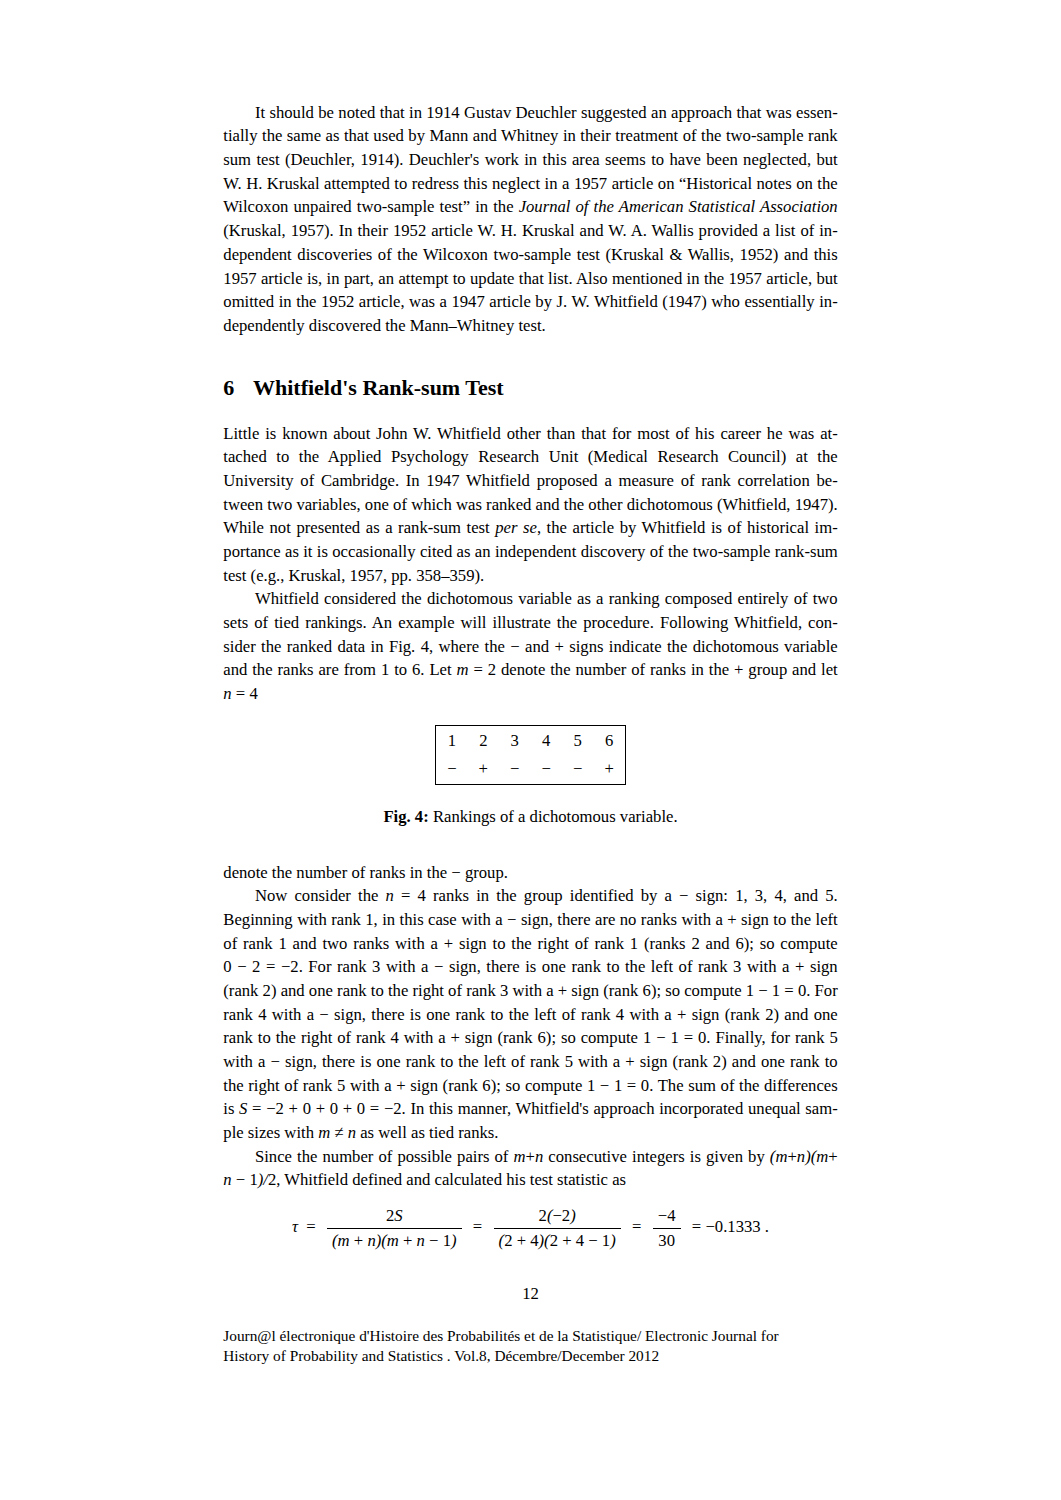It should be noted that in 1914 Gustav Deuchler suggested an approach that was essentially the same as that used by Mann and Whitney in their treatment of the two-sample rank sum test (Deuchler, 1914). Deuchler's work in this area seems to have been neglected, but W. H. Kruskal attempted to redress this neglect in a 1957 article on “Historical notes on the Wilcoxon unpaired two-sample test” in the Journal of the American Statistical Association (Kruskal, 1957). In their 1952 article W. H. Kruskal and W. A. Wallis provided a list of independent discoveries of the Wilcoxon two-sample test (Kruskal & Wallis, 1952) and this 1957 article is, in part, an attempt to update that list. Also mentioned in the 1957 article, but omitted in the 1952 article, was a 1947 article by J. W. Whitfield (1947) who essentially independently discovered the Mann–Whitney test.
6 Whitfield's Rank-sum Test
Little is known about John W. Whitfield other than that for most of his career he was attached to the Applied Psychology Research Unit (Medical Research Council) at the University of Cambridge. In 1947 Whitfield proposed a measure of rank correlation between two variables, one of which was ranked and the other dichotomous (Whitfield, 1947). While not presented as a rank-sum test per se, the article by Whitfield is of historical importance as it is occasionally cited as an independent discovery of the two-sample rank-sum test (e.g., Kruskal, 1957, pp. 358–359).
Whitfield considered the dichotomous variable as a ranking composed entirely of two sets of tied rankings. An example will illustrate the procedure. Following Whitfield, consider the ranked data in Fig. 4, where the − and + signs indicate the dichotomous variable and the ranks are from 1 to 6. Let m = 2 denote the number of ranks in the + group and let n = 4
| 1 | 2 | 3 | 4 | 5 | 6 |
| − | + | − | − | − | + |
Fig. 4: Rankings of a dichotomous variable.
denote the number of ranks in the − group.
Now consider the n = 4 ranks in the group identified by a − sign: 1, 3, 4, and 5. Beginning with rank 1, in this case with a − sign, there are no ranks with a + sign to the left of rank 1 and two ranks with a + sign to the right of rank 1 (ranks 2 and 6); so compute 0 − 2 = −2. For rank 3 with a − sign, there is one rank to the left of rank 3 with a + sign (rank 2) and one rank to the right of rank 3 with a + sign (rank 6); so compute 1 − 1 = 0. For rank 4 with a − sign, there is one rank to the left of rank 4 with a + sign (rank 2) and one rank to the right of rank 4 with a + sign (rank 6); so compute 1 − 1 = 0. Finally, for rank 5 with a − sign, there is one rank to the left of rank 5 with a + sign (rank 2) and one rank to the right of rank 5 with a + sign (rank 6); so compute 1 − 1 = 0. The sum of the differences is S = −2 + 0 + 0 + 0 = −2. In this manner, Whitfield's approach incorporated unequal sample sizes with m ≠ n as well as tied ranks.
Since the number of possible pairs of m+n consecutive integers is given by (m+n)(m+ n − 1)/2, Whitfield defined and calculated his test statistic as
τ = 2 S (m + n)(m + n − 1) = 2(−2) (2 + 4)(2 + 4 − 1) = −4 30 = −0.1333 .
12
Journ@l électronique d'Histoire des Probabilités et de la Statistique/ Electronic Journal for
History of Probability and Statistics . Vol.8, Décembre/December 2012